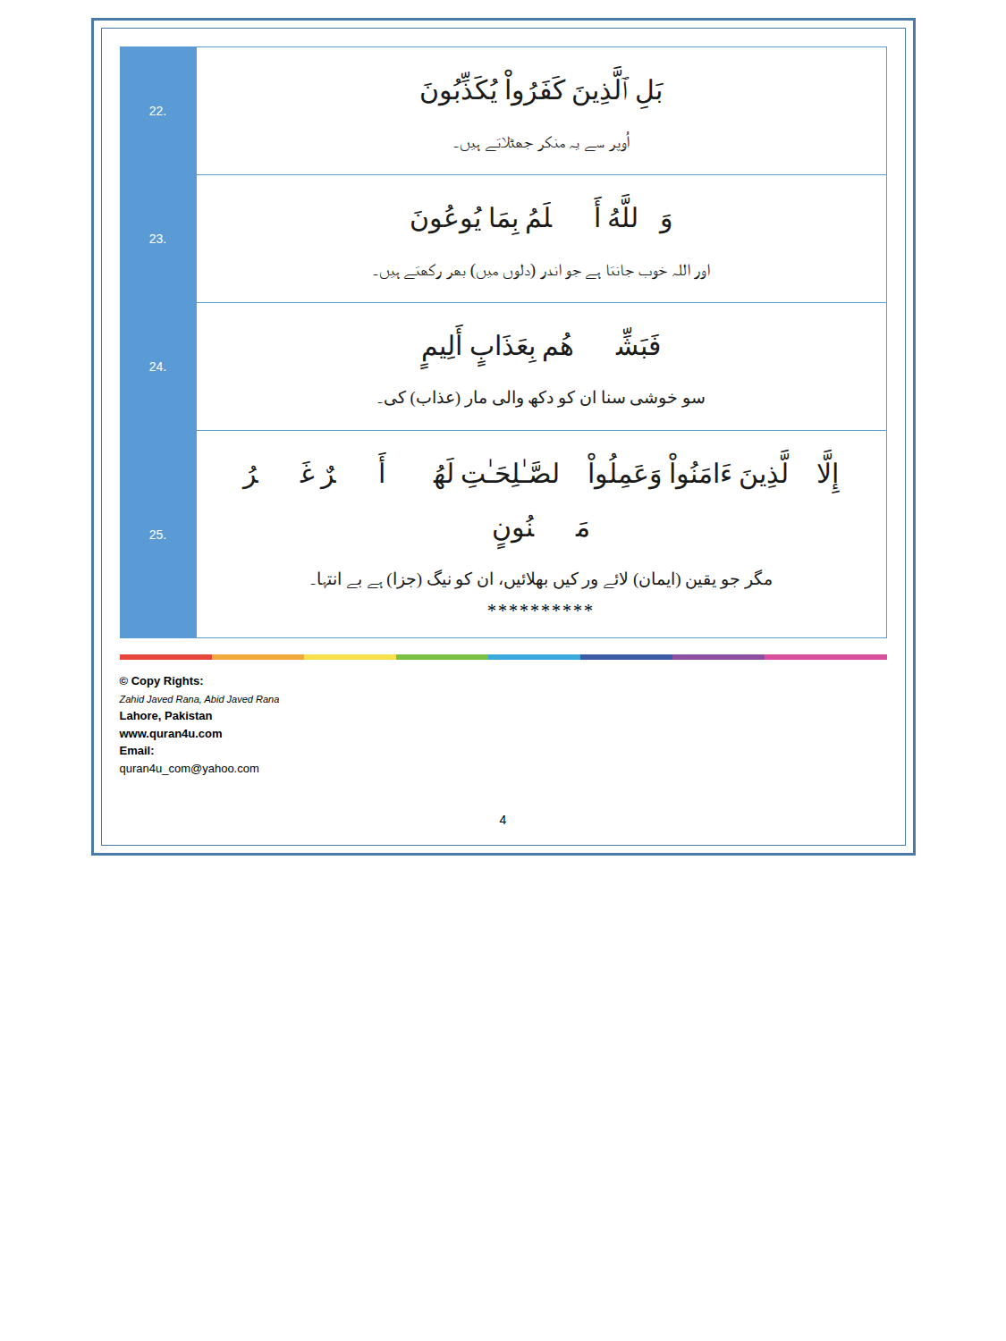| بَلِ ٱلَّذِينَ كَفَرُواْ يُكَذِّبُونَ اُوپر سے یہ منکر جھٹلاتے ہیں۔ | 22. |
| وَٱللَّهُ أَعۡلَمُ بِمَا يُوعُونَ اور اللہ خوب جانتا ہے جو اندر (دلوں میں) بھر رکھتے ہیں۔ | 23. |
| فَبَشِّرۡهُم بِعَذَابٍ أَلِيمٍ سو خوشی سنا ان کو دکھ والی مار (عذاب) کی۔ | 24. |
| إِلَّا ٱلَّذِينَ ءَامَنُواْ وَعَمِلُواْ ٱلصَّـٰلِحَـٰتِ لَهُمۡ أَجۡرٌ غَيۡرُ مَمۡنُونٍ مگر جو یقین (ایمان) لائے ور کیں بھلائیں، ان کو نیگ (جزا) ہے بے انتہا۔ ********** | 25. |
© Copy Rights:
Zahid Javed Rana, Abid Javed Rana
Lahore, Pakistan
www.quran4u.com
Email:
quran4u_com@yahoo.com
4